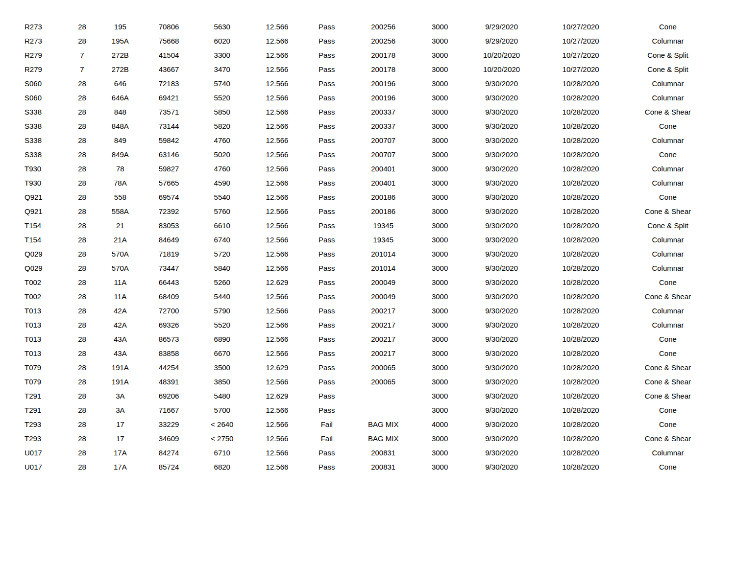| R273 | 28 | 195 | 70806 | 5630 | 12.566 | Pass | 200256 | 3000 | 9/29/2020 | 10/27/2020 | Cone |
| R273 | 28 | 195A | 75668 | 6020 | 12.566 | Pass | 200256 | 3000 | 9/29/2020 | 10/27/2020 | Columnar |
| R279 | 7 | 272B | 41504 | 3300 | 12.566 | Pass | 200178 | 3000 | 10/20/2020 | 10/27/2020 | Cone & Split |
| R279 | 7 | 272B | 43667 | 3470 | 12.566 | Pass | 200178 | 3000 | 10/20/2020 | 10/27/2020 | Cone & Split |
| S060 | 28 | 646 | 72183 | 5740 | 12.566 | Pass | 200196 | 3000 | 9/30/2020 | 10/28/2020 | Columnar |
| S060 | 28 | 646A | 69421 | 5520 | 12.566 | Pass | 200196 | 3000 | 9/30/2020 | 10/28/2020 | Columnar |
| S338 | 28 | 848 | 73571 | 5850 | 12.566 | Pass | 200337 | 3000 | 9/30/2020 | 10/28/2020 | Cone & Shear |
| S338 | 28 | 848A | 73144 | 5820 | 12.566 | Pass | 200337 | 3000 | 9/30/2020 | 10/28/2020 | Cone |
| S338 | 28 | 849 | 59842 | 4760 | 12.566 | Pass | 200707 | 3000 | 9/30/2020 | 10/28/2020 | Columnar |
| S338 | 28 | 849A | 63146 | 5020 | 12.566 | Pass | 200707 | 3000 | 9/30/2020 | 10/28/2020 | Cone |
| T930 | 28 | 78 | 59827 | 4760 | 12.566 | Pass | 200401 | 3000 | 9/30/2020 | 10/28/2020 | Columnar |
| T930 | 28 | 78A | 57665 | 4590 | 12.566 | Pass | 200401 | 3000 | 9/30/2020 | 10/28/2020 | Columnar |
| Q921 | 28 | 558 | 69574 | 5540 | 12.566 | Pass | 200186 | 3000 | 9/30/2020 | 10/28/2020 | Cone |
| Q921 | 28 | 558A | 72392 | 5760 | 12.566 | Pass | 200186 | 3000 | 9/30/2020 | 10/28/2020 | Cone & Shear |
| T154 | 28 | 21 | 83053 | 6610 | 12.566 | Pass | 19345 | 3000 | 9/30/2020 | 10/28/2020 | Cone & Split |
| T154 | 28 | 21A | 84649 | 6740 | 12.566 | Pass | 19345 | 3000 | 9/30/2020 | 10/28/2020 | Columnar |
| Q029 | 28 | 570A | 71819 | 5720 | 12.566 | Pass | 201014 | 3000 | 9/30/2020 | 10/28/2020 | Columnar |
| Q029 | 28 | 570A | 73447 | 5840 | 12.566 | Pass | 201014 | 3000 | 9/30/2020 | 10/28/2020 | Columnar |
| T002 | 28 | 11A | 66443 | 5260 | 12.629 | Pass | 200049 | 3000 | 9/30/2020 | 10/28/2020 | Cone |
| T002 | 28 | 11A | 68409 | 5440 | 12.566 | Pass | 200049 | 3000 | 9/30/2020 | 10/28/2020 | Cone & Shear |
| T013 | 28 | 42A | 72700 | 5790 | 12.566 | Pass | 200217 | 3000 | 9/30/2020 | 10/28/2020 | Columnar |
| T013 | 28 | 42A | 69326 | 5520 | 12.566 | Pass | 200217 | 3000 | 9/30/2020 | 10/28/2020 | Columnar |
| T013 | 28 | 43A | 86573 | 6890 | 12.566 | Pass | 200217 | 3000 | 9/30/2020 | 10/28/2020 | Cone |
| T013 | 28 | 43A | 83858 | 6670 | 12.566 | Pass | 200217 | 3000 | 9/30/2020 | 10/28/2020 | Cone |
| T079 | 28 | 191A | 44254 | 3500 | 12.629 | Pass | 200065 | 3000 | 9/30/2020 | 10/28/2020 | Cone & Shear |
| T079 | 28 | 191A | 48391 | 3850 | 12.566 | Pass | 200065 | 3000 | 9/30/2020 | 10/28/2020 | Cone & Shear |
| T291 | 28 | 3A | 69206 | 5480 | 12.629 | Pass | | 3000 | 9/30/2020 | 10/28/2020 | Cone & Shear |
| T291 | 28 | 3A | 71667 | 5700 | 12.566 | Pass | | 3000 | 9/30/2020 | 10/28/2020 | Cone |
| T293 | 28 | 17 | 33229 | < 2640 | 12.566 | Fail | BAG MIX | 4000 | 9/30/2020 | 10/28/2020 | Cone |
| T293 | 28 | 17 | 34609 | < 2750 | 12.566 | Fail | BAG MIX | 3000 | 9/30/2020 | 10/28/2020 | Cone & Shear |
| U017 | 28 | 17A | 84274 | 6710 | 12.566 | Pass | 200831 | 3000 | 9/30/2020 | 10/28/2020 | Columnar |
| U017 | 28 | 17A | 85724 | 6820 | 12.566 | Pass | 200831 | 3000 | 9/30/2020 | 10/28/2020 | Cone |